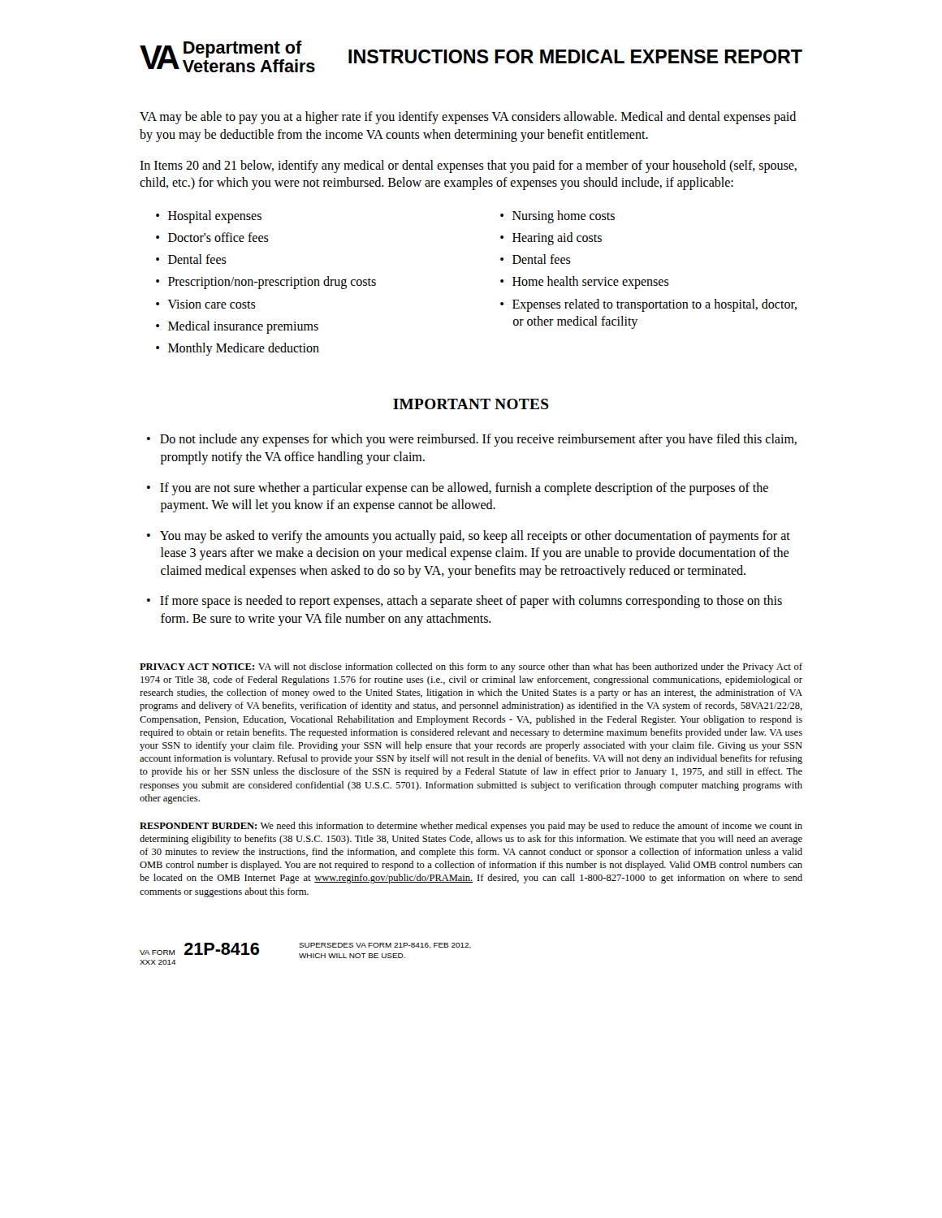VA Department of
Veterans Affairs
INSTRUCTIONS FOR MEDICAL EXPENSE REPORT
VA may be able to pay you at a higher rate if you identify expenses VA considers allowable. Medical and dental expenses paid by you may be deductible from the income VA counts when determining your benefit entitlement.
In Items 20 and 21 below, identify any medical or dental expenses that you paid for a member of your household (self, spouse, child, etc.) for which you were not reimbursed. Below are examples of expenses you should include, if applicable:
Hospital expenses
Doctor's office fees
Dental fees
Prescription/non-prescription drug costs
Vision care costs
Medical insurance premiums
Monthly Medicare deduction
Nursing home costs
Hearing aid costs
Dental fees
Home health service expenses
Expenses related to transportation to a hospital, doctor, or other medical facility
IMPORTANT NOTES
Do not include any expenses for which you were reimbursed. If you receive reimbursement after you have filed this claim, promptly notify the VA office handling your claim.
If you are not sure whether a particular expense can be allowed, furnish a complete description of the purposes of the payment. We will let you know if an expense cannot be allowed.
You may be asked to verify the amounts you actually paid, so keep all receipts or other documentation of payments for at lease 3 years after we make a decision on your medical expense claim. If you are unable to provide documentation of the claimed medical expenses when asked to do so by VA, your benefits may be retroactively reduced or terminated.
If more space is needed to report expenses, attach a separate sheet of paper with columns corresponding to those on this form. Be sure to write your VA file number on any attachments.
PRIVACY ACT NOTICE: VA will not disclose information collected on this form to any source other than what has been authorized under the Privacy Act of 1974 or Title 38, code of Federal Regulations 1.576 for routine uses (i.e., civil or criminal law enforcement, congressional communications, epidemiological or research studies, the collection of money owed to the United States, litigation in which the United States is a party or has an interest, the administration of VA programs and delivery of VA benefits, verification of identity and status, and personnel administration) as identified in the VA system of records, 58VA21/22/28, Compensation, Pension, Education, Vocational Rehabilitation and Employment Records - VA, published in the Federal Register. Your obligation to respond is required to obtain or retain benefits. The requested information is considered relevant and necessary to determine maximum benefits provided under law. VA uses your SSN to identify your claim file. Providing your SSN will help ensure that your records are properly associated with your claim file. Giving us your SSN account information is voluntary. Refusal to provide your SSN by itself will not result in the denial of benefits. VA will not deny an individual benefits for refusing to provide his or her SSN unless the disclosure of the SSN is required by a Federal Statute of law in effect prior to January 1, 1975, and still in effect. The responses you submit are considered confidential (38 U.S.C. 5701). Information submitted is subject to verification through computer matching programs with other agencies.
RESPONDENT BURDEN: We need this information to determine whether medical expenses you paid may be used to reduce the amount of income we count in determining eligibility to benefits (38 U.S.C. 1503). Title 38, United States Code, allows us to ask for this information. We estimate that you will need an average of 30 minutes to review the instructions, find the information, and complete this form. VA cannot conduct or sponsor a collection of information unless a valid OMB control number is displayed. You are not required to respond to a collection of information if this number is not displayed. Valid OMB control numbers can be located on the OMB Internet Page at www.reginfo.gov/public/do/PRAMain. If desired, you can call 1-800-827-1000 to get information on where to send comments or suggestions about this form.
VA FORM
XXX 2014 21P-8416
SUPERSEDES VA FORM 21P-8416, FEB 2012,
WHICH WILL NOT BE USED.